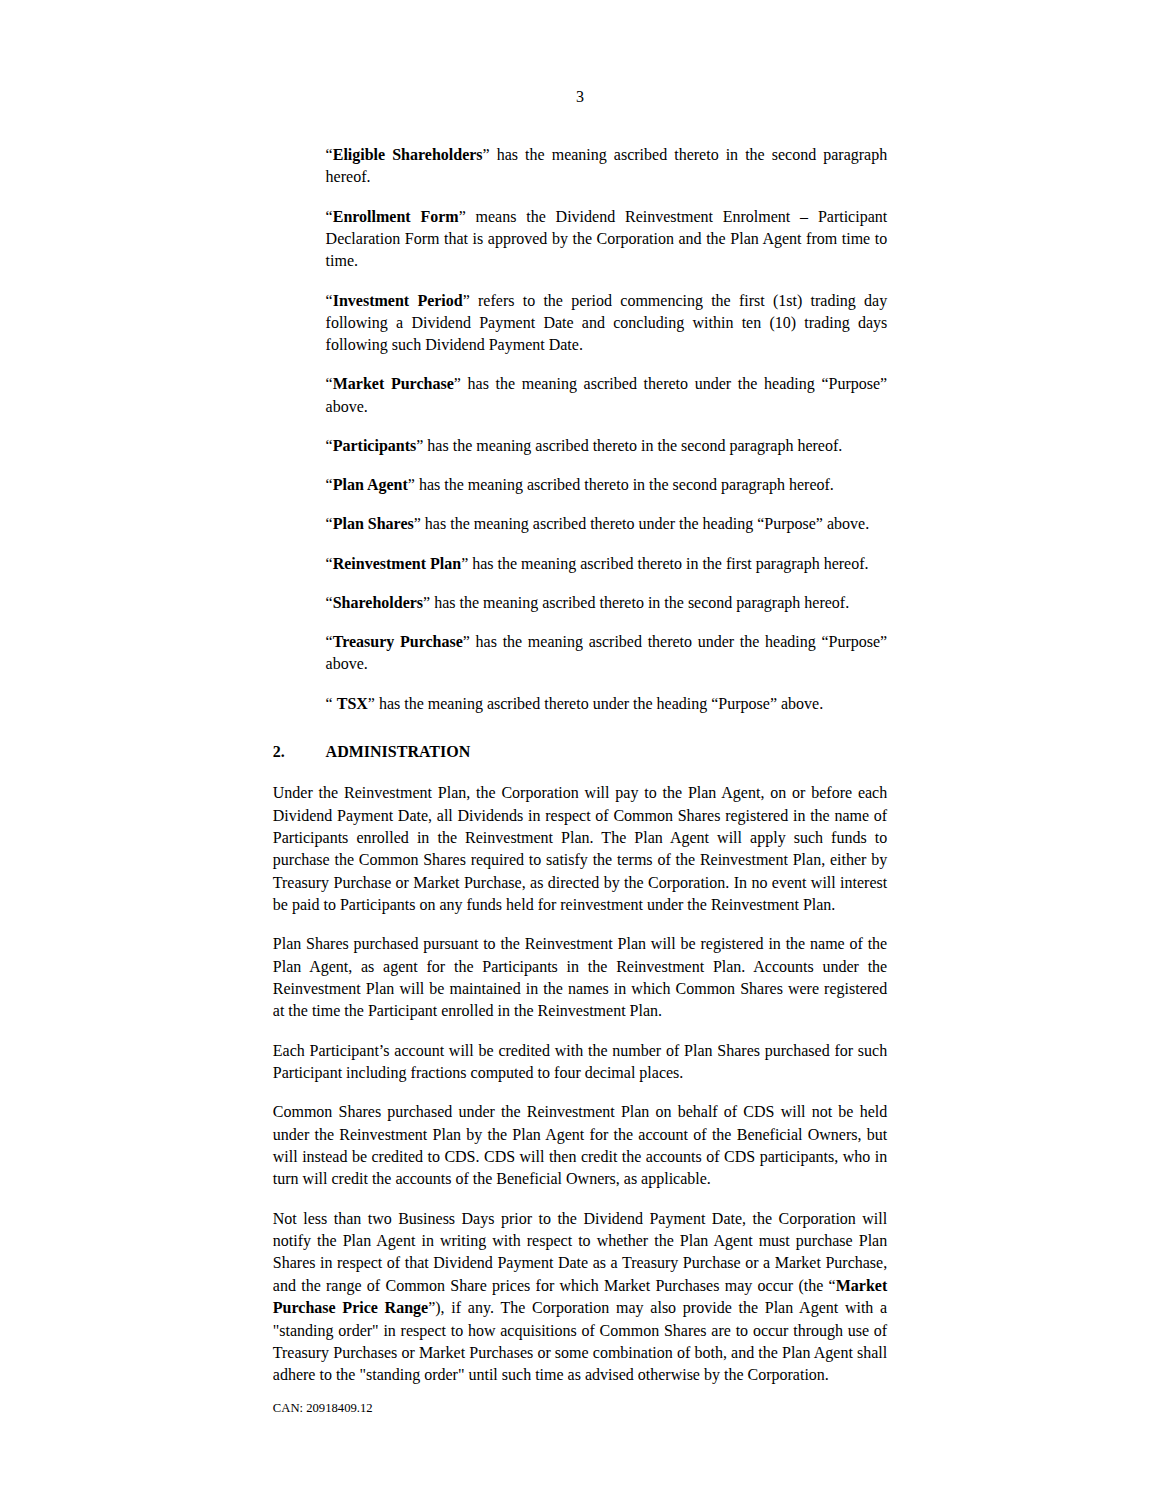3
“Eligible Shareholders” has the meaning ascribed thereto in the second paragraph hereof.
“Enrollment Form” means the Dividend Reinvestment Enrolment – Participant Declaration Form that is approved by the Corporation and the Plan Agent from time to time.
“Investment Period” refers to the period commencing the first (1st) trading day following a Dividend Payment Date and concluding within ten (10) trading days following such Dividend Payment Date.
“Market Purchase” has the meaning ascribed thereto under the heading “Purpose” above.
“Participants” has the meaning ascribed thereto in the second paragraph hereof.
“Plan Agent” has the meaning ascribed thereto in the second paragraph hereof.
“Plan Shares” has the meaning ascribed thereto under the heading “Purpose” above.
“Reinvestment Plan” has the meaning ascribed thereto in the first paragraph hereof.
“Shareholders” has the meaning ascribed thereto in the second paragraph hereof.
“Treasury Purchase” has the meaning ascribed thereto under the heading “Purpose” above.
“ TSX” has the meaning ascribed thereto under the heading “Purpose” above.
2. ADMINISTRATION
Under the Reinvestment Plan, the Corporation will pay to the Plan Agent, on or before each Dividend Payment Date, all Dividends in respect of Common Shares registered in the name of Participants enrolled in the Reinvestment Plan. The Plan Agent will apply such funds to purchase the Common Shares required to satisfy the terms of the Reinvestment Plan, either by Treasury Purchase or Market Purchase, as directed by the Corporation. In no event will interest be paid to Participants on any funds held for reinvestment under the Reinvestment Plan.
Plan Shares purchased pursuant to the Reinvestment Plan will be registered in the name of the Plan Agent, as agent for the Participants in the Reinvestment Plan. Accounts under the Reinvestment Plan will be maintained in the names in which Common Shares were registered at the time the Participant enrolled in the Reinvestment Plan.
Each Participant’s account will be credited with the number of Plan Shares purchased for such Participant including fractions computed to four decimal places.
Common Shares purchased under the Reinvestment Plan on behalf of CDS will not be held under the Reinvestment Plan by the Plan Agent for the account of the Beneficial Owners, but will instead be credited to CDS. CDS will then credit the accounts of CDS participants, who in turn will credit the accounts of the Beneficial Owners, as applicable.
Not less than two Business Days prior to the Dividend Payment Date, the Corporation will notify the Plan Agent in writing with respect to whether the Plan Agent must purchase Plan Shares in respect of that Dividend Payment Date as a Treasury Purchase or a Market Purchase, and the range of Common Share prices for which Market Purchases may occur (the “Market Purchase Price Range”), if any. The Corporation may also provide the Plan Agent with a "standing order" in respect to how acquisitions of Common Shares are to occur through use of Treasury Purchases or Market Purchases or some combination of both, and the Plan Agent shall adhere to the "standing order" until such time as advised otherwise by the Corporation.
CAN: 20918409.12